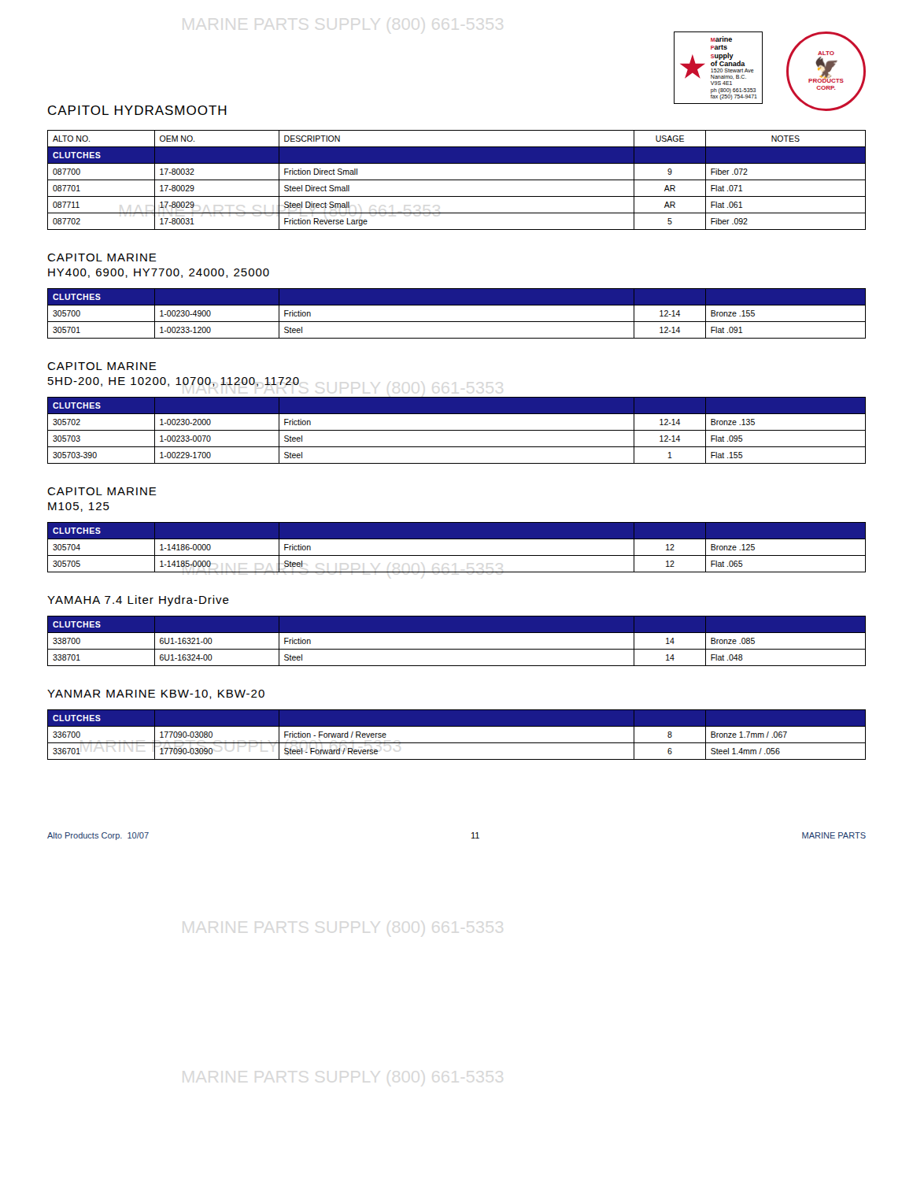MARINE PARTS SUPPLY (800) 661-5353
MARINE PARTS SUPPLY (800) 661-5353
MARINE PARTS SUPPLY (800) 661-5353
MARINE PARTS SUPPLY (800) 661-5353
MARINE PARTS SUPPLY (800) 661-5353
MARINE PARTS SUPPLY (800) 661-5353
MARINE PARTS SUPPLY (800) 661-5353
Marine
Parts
Supply
of Canada
1520 Stewart Ave
Nanaimo, B.C.
V9S 4E1
ph (800) 661-5353
fax (250) 754-9471
ALTO
🦅
PRODUCTS
CORP.
CAPITOL HYDRASMOOTH
| ALTO NO. | OEM NO. | DESCRIPTION | USAGE | NOTES |
| --- | --- | --- | --- | --- |
| CLUTCHES | | | | |
| 087700 | 17-80032 | Friction Direct Small | 9 | Fiber .072 |
| 087701 | 17-80029 | Steel Direct Small | AR | Flat .071 |
| 087711 | 17-80029 | Steel Direct Small | AR | Flat .061 |
| 087702 | 17-80031 | Friction Reverse Large | 5 | Fiber .092 |
CAPITOL MARINE
HY400, 6900, HY7700, 24000, 25000
| CLUTCHES | | | | |
| 305700 | 1-00230-4900 | Friction | 12-14 | Bronze .155 |
| 305701 | 1-00233-1200 | Steel | 12-14 | Flat .091 |
CAPITOL MARINE
5HD-200, HE 10200, 10700, 11200, 11720
| CLUTCHES | | | | |
| 305702 | 1-00230-2000 | Friction | 12-14 | Bronze .135 |
| 305703 | 1-00233-0070 | Steel | 12-14 | Flat .095 |
| 305703-390 | 1-00229-1700 | Steel | 1 | Flat .155 |
CAPITOL MARINE
M105, 125
| CLUTCHES | | | | |
| 305704 | 1-14186-0000 | Friction | 12 | Bronze .125 |
| 305705 | 1-14185-0000 | Steel | 12 | Flat .065 |
YAMAHA 7.4 Liter Hydra-Drive
| CLUTCHES | | | | |
| 338700 | 6U1-16321-00 | Friction | 14 | Bronze .085 |
| 338701 | 6U1-16324-00 | Steel | 14 | Flat .048 |
YANMAR MARINE KBW-10, KBW-20
| CLUTCHES | | | | |
| 336700 | 177090-03080 | Friction - Forward / Reverse | 8 | Bronze 1.7mm / .067 |
| 336701 | 177090-03090 | Steel - Forward / Reverse | 6 | Steel 1.4mm / .056 |
Alto Products Corp. 10/07
11
MARINE PARTS